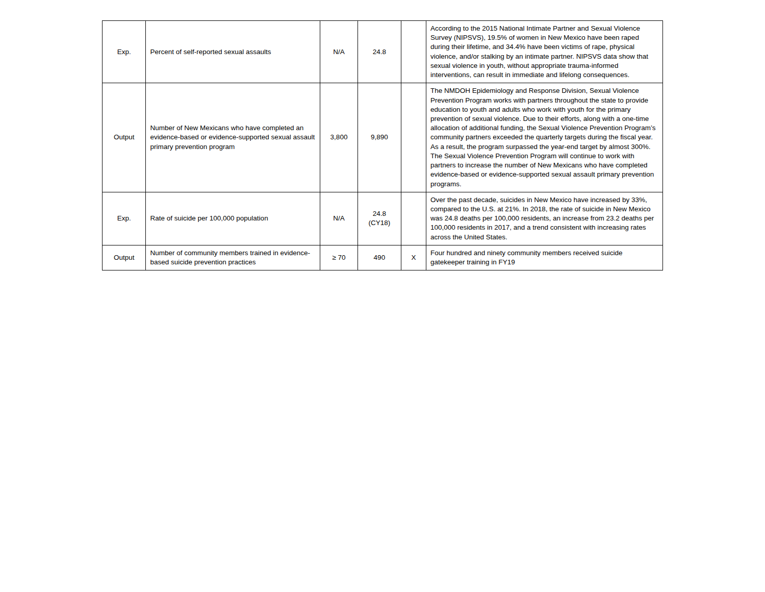| Exp. | Percent of self-reported sexual assaults | N/A | 24.8 | | According to the 2015 National Intimate Partner and Sexual Violence Survey (NIPSVS), 19.5% of women in New Mexico have been raped during their lifetime, and 34.4% have been victims of rape, physical violence, and/or stalking by an intimate partner. NIPSVS data show that sexual violence in youth, without appropriate trauma-informed interventions, can result in immediate and lifelong consequences. |
| Output | Number of New Mexicans who have completed an evidence-based or evidence-supported sexual assault primary prevention program | 3,800 | 9,890 | | The NMDOH Epidemiology and Response Division, Sexual Violence Prevention Program works with partners throughout the state to provide education to youth and adults who work with youth for the primary prevention of sexual violence. Due to their efforts, along with a one-time allocation of additional funding, the Sexual Violence Prevention Program’s community partners exceeded the quarterly targets during the fiscal year. As a result, the program surpassed the year-end target by almost 300%. The Sexual Violence Prevention Program will continue to work with partners to increase the number of New Mexicans who have completed evidence-based or evidence-supported sexual assault primary prevention programs. |
| Exp. | Rate of suicide per 100,000 population | N/A | 24.8 (CY18) | | Over the past decade, suicides in New Mexico have increased by 33%, compared to the U.S. at 21%. In 2018, the rate of suicide in New Mexico was 24.8 deaths per 100,000 residents, an increase from 23.2 deaths per 100,000 residents in 2017, and a trend consistent with increasing rates across the United States. |
| Output | Number of community members trained in evidence-based suicide prevention practices | ≥ 70 | 490 | X | Four hundred and ninety community members received suicide gatekeeper training in FY19 |